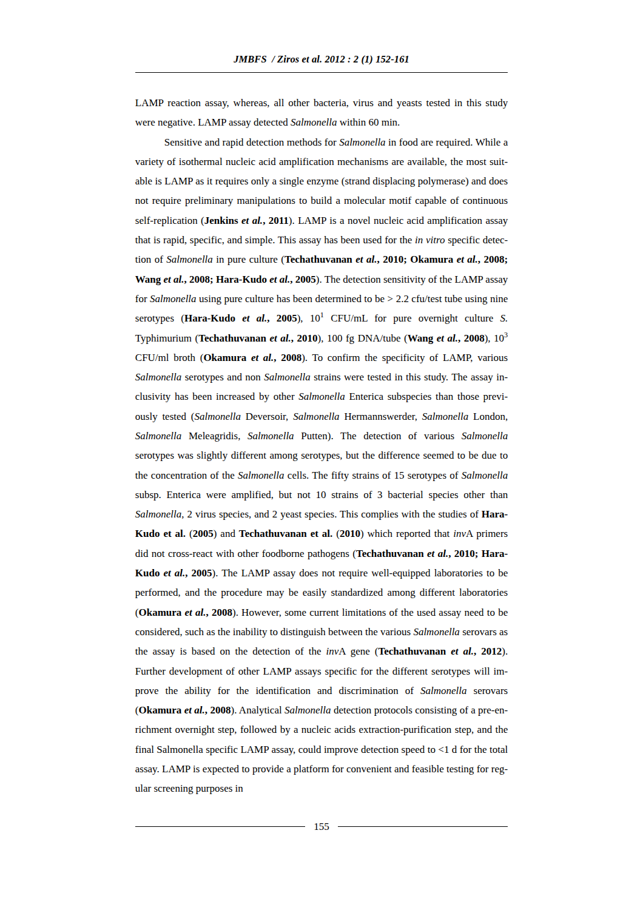JMBFS / Ziros et al. 2012 : 2 (1) 152-161
LAMP reaction assay, whereas, all other bacteria, virus and yeasts tested in this study were negative. LAMP assay detected Salmonella within 60 min.
Sensitive and rapid detection methods for Salmonella in food are required. While a variety of isothermal nucleic acid amplification mechanisms are available, the most suitable is LAMP as it requires only a single enzyme (strand displacing polymerase) and does not require preliminary manipulations to build a molecular motif capable of continuous self-replication (Jenkins et al., 2011). LAMP is a novel nucleic acid amplification assay that is rapid, specific, and simple. This assay has been used for the in vitro specific detection of Salmonella in pure culture (Techathuvanan et al., 2010; Okamura et al., 2008; Wang et al., 2008; Hara-Kudo et al., 2005). The detection sensitivity of the LAMP assay for Salmonella using pure culture has been determined to be > 2.2 cfu/test tube using nine serotypes (Hara-Kudo et al., 2005), 101 CFU/mL for pure overnight culture S. Typhimurium (Techathuvanan et al., 2010), 100 fg DNA/tube (Wang et al., 2008), 103 CFU/ml broth (Okamura et al., 2008). To confirm the specificity of LAMP, various Salmonella serotypes and non Salmonella strains were tested in this study. The assay inclusivity has been increased by other Salmonella Enterica subspecies than those previously tested (Salmonella Deversoir, Salmonella Hermannswerder, Salmonella London, Salmonella Meleagridis, Salmonella Putten). The detection of various Salmonella serotypes was slightly different among serotypes, but the difference seemed to be due to the concentration of the Salmonella cells. The fifty strains of 15 serotypes of Salmonella subsp. Enterica were amplified, but not 10 strains of 3 bacterial species other than Salmonella, 2 virus species, and 2 yeast species. This complies with the studies of Hara-Kudo et al. (2005) and Techathuvanan et al. (2010) which reported that inv A primers did not cross-react with other foodborne pathogens (Techathuvanan et al., 2010; Hara-Kudo et al., 2005). The LAMP assay does not require well-equipped laboratories to be performed, and the procedure may be easily standardized among different laboratories (Okamura et al., 2008). However, some current limitations of the used assay need to be considered, such as the inability to distinguish between the various Salmonella serovars as the assay is based on the detection of the inv A gene (Techathuvanan et al., 2012). Further development of other LAMP assays specific for the different serotypes will improve the ability for the identification and discrimination of Salmonella serovars (Okamura et al., 2008). Analytical Salmonella detection protocols consisting of a pre-enrichment overnight step, followed by a nucleic acids extraction-purification step, and the final Salmonella specific LAMP assay, could improve detection speed to <1 d for the total assay. LAMP is expected to provide a platform for convenient and feasible testing for regular screening purposes in
155